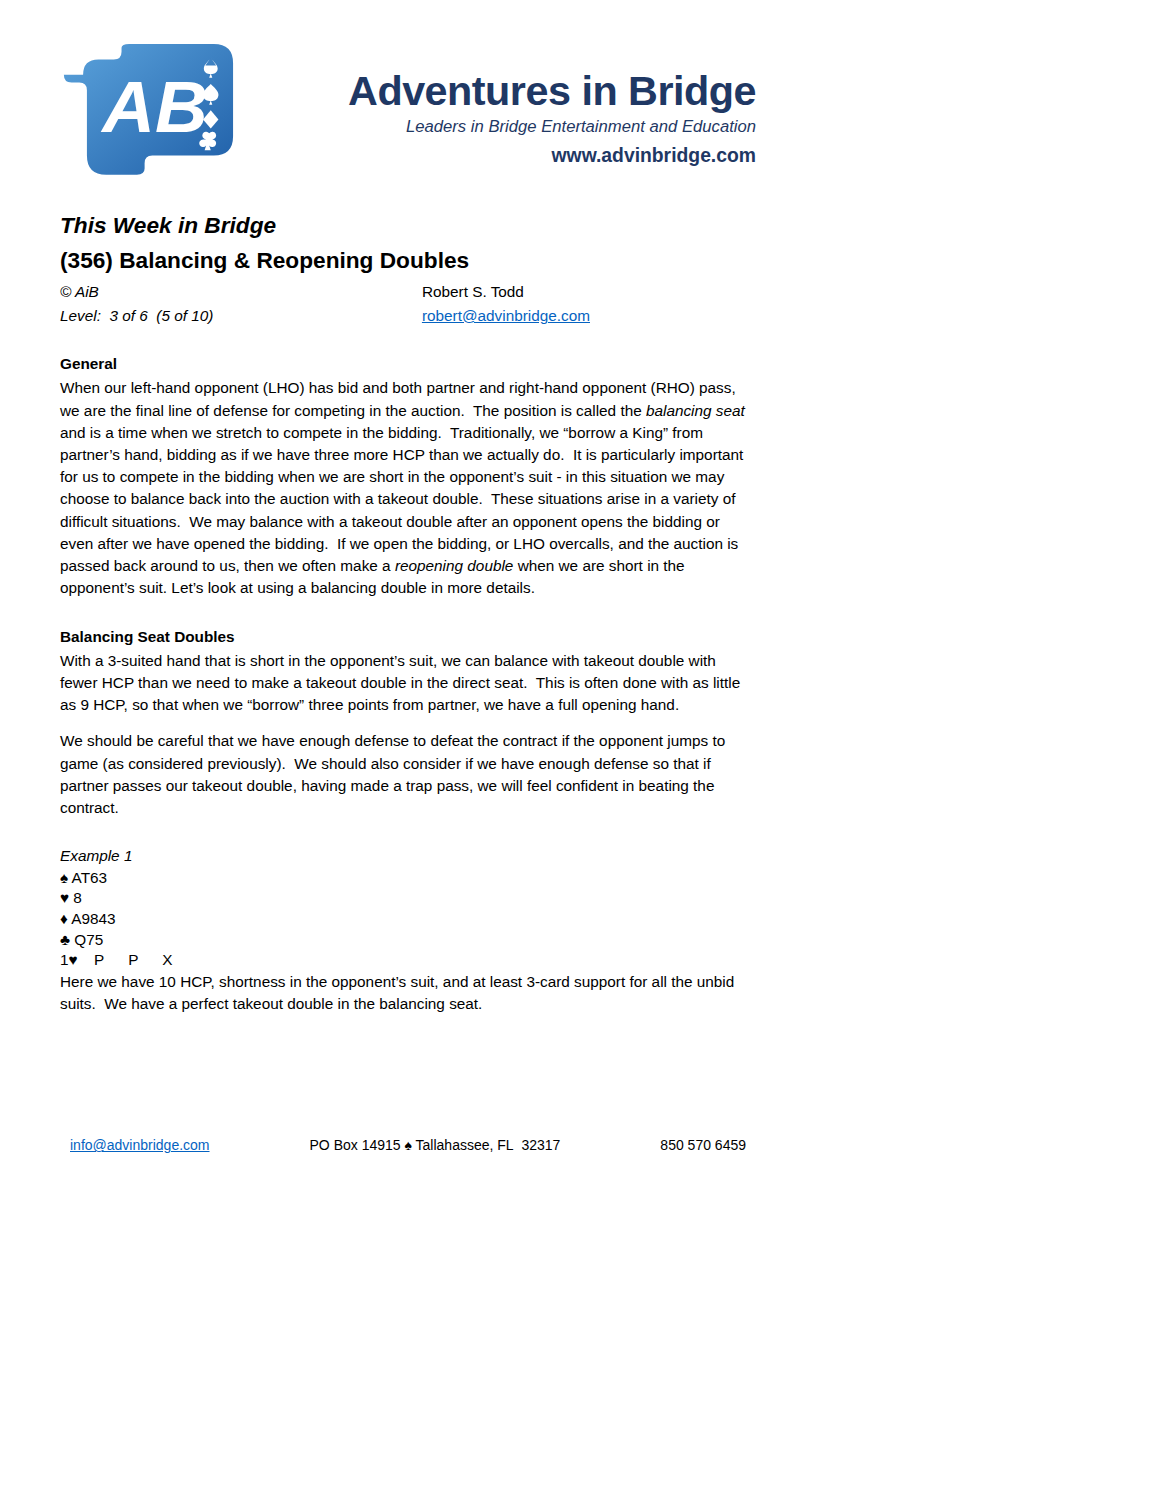AB
Adventures in Bridge
Leaders in Bridge Entertainment and Education
www.advinbridge.com
This Week in Bridge
(356) Balancing & Reopening Doubles
© AiB
Robert S. Todd
Level: 3 of 6 (5 of 10)
robert@advinbridge.com
General
When our left-hand opponent (LHO) has bid and both partner and right-hand opponent (RHO) pass, we are the final line of defense for competing in the auction. The position is called the balancing seat and is a time when we stretch to compete in the bidding. Traditionally, we “borrow a King” from partner’s hand, bidding as if we have three more HCP than we actually do. It is particularly important for us to compete in the bidding when we are short in the opponent’s suit - in this situation we may choose to balance back into the auction with a takeout double. These situations arise in a variety of difficult situations. We may balance with a takeout double after an opponent opens the bidding or even after we have opened the bidding. If we open the bidding, or LHO overcalls, and the auction is passed back around to us, then we often make a reopening double when we are short in the opponent’s suit. Let’s look at using a balancing double in more details.
Balancing Seat Doubles
With a 3-suited hand that is short in the opponent’s suit, we can balance with takeout double with fewer HCP than we need to make a takeout double in the direct seat. This is often done with as little as 9 HCP, so that when we “borrow” three points from partner, we have a full opening hand.
We should be careful that we have enough defense to defeat the contract if the opponent jumps to game (as considered previously). We should also consider if we have enough defense so that if partner passes our takeout double, having made a trap pass, we will feel confident in beating the contract.
Example 1
♠ AT63
♥ 8
♦ A9843
♣ Q75
1♥ P P X
Here we have 10 HCP, shortness in the opponent’s suit, and at least 3-card support for all the unbid suits. We have a perfect takeout double in the balancing seat.
info@advinbridge.com
PO Box 14915 ♠ Tallahassee, FL 32317
850 570 6459